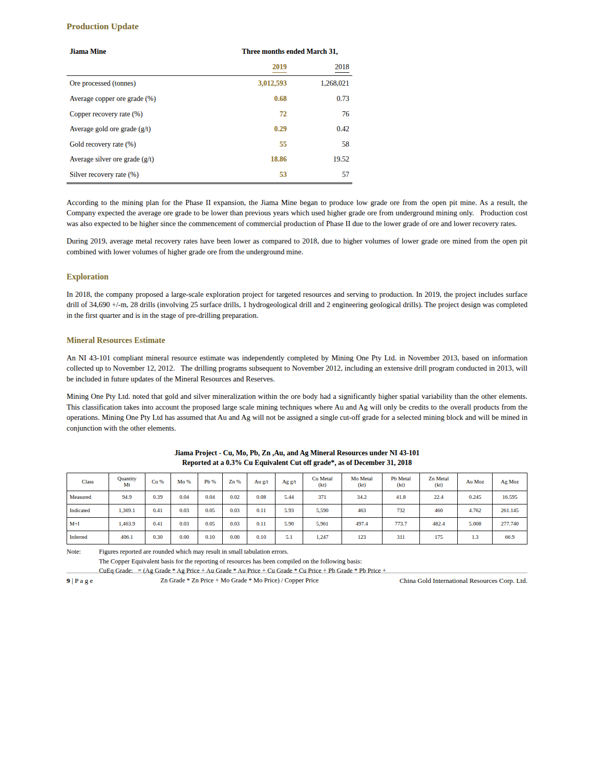Production Update
| Jiama Mine | Three months ended March 31, |
| | 2019 | 2018 |
| Ore processed (tonnes) | 3,012,593 | 1,268,021 |
| Average copper ore grade (%) | 0.68 | 0.73 |
| Copper recovery rate (%) | 72 | 76 |
| Average gold ore grade (g/t) | 0.29 | 0.42 |
| Gold recovery rate (%) | 55 | 58 |
| Average silver ore grade (g/t) | 18.86 | 19.52 |
| Silver recovery rate (%) | 53 | 57 |
According to the mining plan for the Phase II expansion, the Jiama Mine began to produce low grade ore from the open pit mine. As a result, the Company expected the average ore grade to be lower than previous years which used higher grade ore from underground mining only. Production cost was also expected to be higher since the commencement of commercial production of Phase II due to the lower grade of ore and lower recovery rates.
During 2019, average metal recovery rates have been lower as compared to 2018, due to higher volumes of lower grade ore mined from the open pit combined with lower volumes of higher grade ore from the underground mine.
Exploration
In 2018, the company proposed a large-scale exploration project for targeted resources and serving to production. In 2019, the project includes surface drill of 34,690 +/-m, 28 drills (involving 25 surface drills, 1 hydrogeological drill and 2 engineering geological drills). The project design was completed in the first quarter and is in the stage of pre-drilling preparation.
Mineral Resources Estimate
An NI 43-101 compliant mineral resource estimate was independently completed by Mining One Pty Ltd. in November 2013, based on information collected up to November 12, 2012. The drilling programs subsequent to November 2012, including an extensive drill program conducted in 2013, will be included in future updates of the Mineral Resources and Reserves.
Mining One Pty Ltd. noted that gold and silver mineralization within the ore body had a significantly higher spatial variability than the other elements. This classification takes into account the proposed large scale mining techniques where Au and Ag will only be credits to the overall products from the operations. Mining One Pty Ltd has assumed that Au and Ag will not be assigned a single cut-off grade for a selected mining block and will be mined in conjunction with the other elements.
Jiama Project - Cu, Mo, Pb, Zn ,Au, and Ag Mineral Resources under NI 43-101
Reported at a 0.3% Cu Equivalent Cut off grade*, as of December 31, 2018
| Class | Quantity Mt | Cu % | Mo % | Pb % | Zn % | Au g/t | Ag g/t | Cu Metal (kt) | Mo Metal (kt) | Pb Metal (kt) | Zn Metal (kt) | Au Moz | Ag Moz |
| --- | --- | --- | --- | --- | --- | --- | --- | --- | --- | --- | --- | --- | --- |
| Measured | 94.9 | 0.39 | 0.04 | 0.04 | 0.02 | 0.08 | 5.44 | 371 | 34.2 | 41.8 | 22.4 | 0.245 | 16.595 |
| Indicated | 1,369.1 | 0.41 | 0.03 | 0.05 | 0.03 | 0.11 | 5.93 | 5,590 | 463 | 732 | 460 | 4.762 | 261.145 |
| M+I | 1,463.9 | 0.41 | 0.03 | 0.05 | 0.03 | 0.11 | 5.90 | 5,961 | 497.4 | 773.7 | 482.4 | 5.008 | 277.740 |
| Inferred | 406.1 | 0.30 | 0.00 | 0.10 | 0.00 | 0.10 | 5.1 | 1,247 | 123 | 311 | 175 | 1.3 | 66.9 |
Note:
Figures reported are rounded which may result in small tabulation errors.
The Copper Equivalent basis for the reporting of resources has been compiled on the following basis:
CuEq Grade: = (Ag Grade * Ag Price + Au Grade * Au Price + Cu Grade * Cu Price + Pb Grade * Pb Price +
Zn Grade * Zn Price + Mo Grade * Mo Price) / Copper Price
9 | P a g e
China Gold International Resources Corp. Ltd.